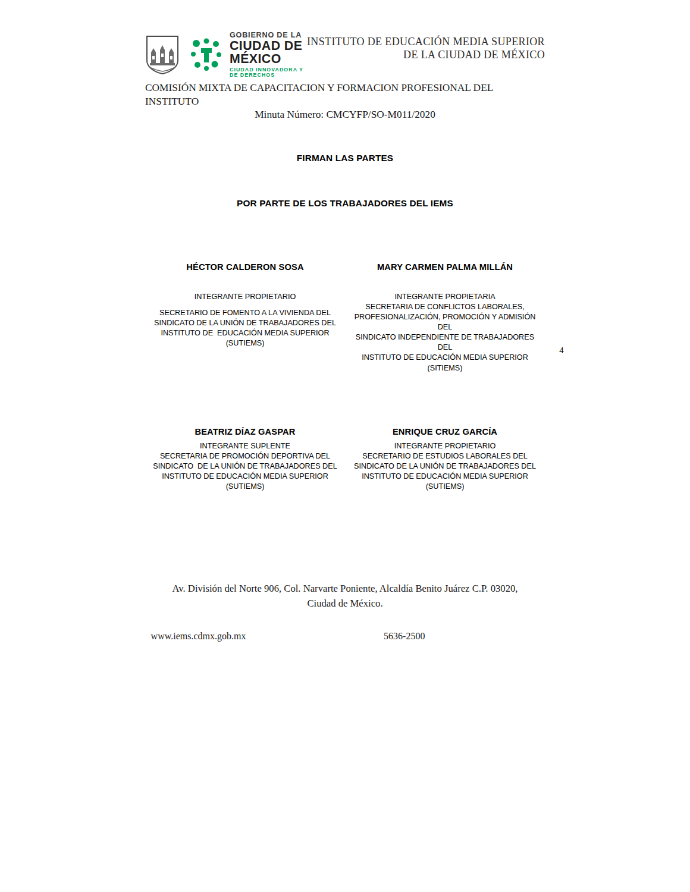GOBIERNO DE LA
CIUDAD DE MÉXICO
CIUDAD INNOVADORA Y DE DERECHOS
INSTITUTO DE EDUCACIÓN MEDIA SUPERIOR
DE LA CIUDAD DE MÉXICO
COMISIÓN MIXTA DE CAPACITACION Y FORMACION PROFESIONAL DEL INSTITUTO Minuta Número: CMCYFP/SO-M011/2020
FIRMAN LAS PARTES
POR PARTE DE LOS TRABAJADORES DEL IEMS
4
| HÉCTOR CALDERON SOSA INTEGRANTE PROPIETARIO SECRETARIO DE FOMENTO A LA VIVIENDA DEL SINDICATO DE LA UNIÓN DE TRABAJADORES DEL INSTITUTO DE EDUCACIÓN MEDIA SUPERIOR (SUTIEMS) | MARY CARMEN PALMA MILLÁN INTEGRANTE PROPIETARIA SECRETARIA DE CONFLICTOS LABORALES, PROFESIONALIZACIÓN, PROMOCIÓN Y ADMISIÓN DEL SINDICATO INDEPENDIENTE DE TRABAJADORES DEL INSTITUTO DE EDUCACIÓN MEDIA SUPERIOR (SITIEMS) |
| BEATRIZ DÍAZ GASPAR INTEGRANTE SUPLENTE SECRETARIA DE PROMOCIÓN DEPORTIVA DEL SINDICATO DE LA UNIÓN DE TRABAJADORES DEL INSTITUTO DE EDUCACIÓN MEDIA SUPERIOR (SUTIEMS) | ENRIQUE CRUZ GARCÍA INTEGRANTE PROPIETARIO SECRETARIO DE ESTUDIOS LABORALES DEL SINDICATO DE LA UNIÓN DE TRABAJADORES DEL INSTITUTO DE EDUCACIÓN MEDIA SUPERIOR (SUTIEMS) |
Av. División del Norte 906, Col. Narvarte Poniente, Alcaldía Benito Juárez C.P. 03020,
Ciudad de México.
www.iems.cdmx.gob.mx
5636-2500